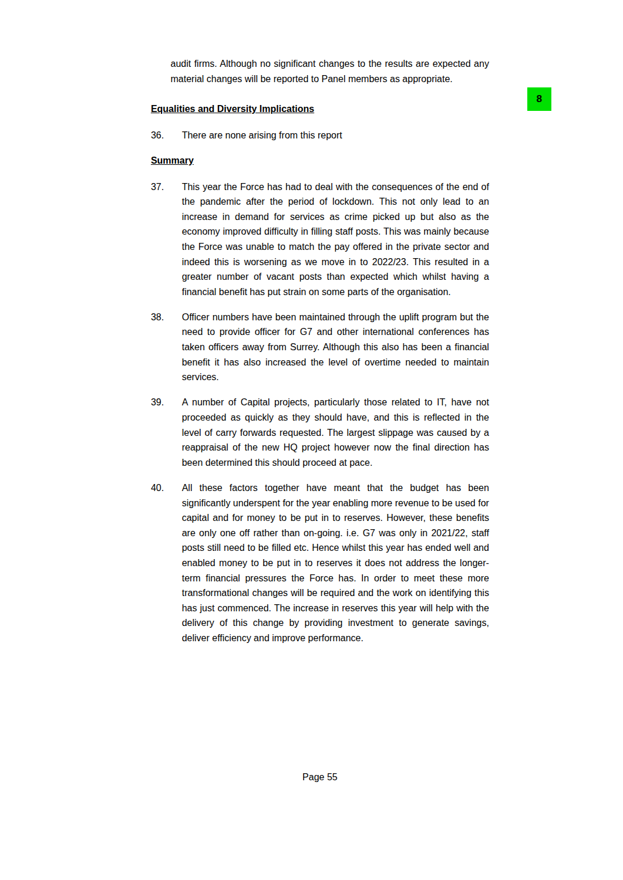8
audit firms. Although no significant changes to the results are expected any material changes will be reported to Panel members as appropriate.
Equalities and Diversity Implications
36. There are none arising from this report
Summary
37. This year the Force has had to deal with the consequences of the end of the pandemic after the period of lockdown. This not only lead to an increase in demand for services as crime picked up but also as the economy improved difficulty in filling staff posts. This was mainly because the Force was unable to match the pay offered in the private sector and indeed this is worsening as we move in to 2022/23. This resulted in a greater number of vacant posts than expected which whilst having a financial benefit has put strain on some parts of the organisation.
38. Officer numbers have been maintained through the uplift program but the need to provide officer for G7 and other international conferences has taken officers away from Surrey. Although this also has been a financial benefit it has also increased the level of overtime needed to maintain services.
39. A number of Capital projects, particularly those related to IT, have not proceeded as quickly as they should have, and this is reflected in the level of carry forwards requested. The largest slippage was caused by a reappraisal of the new HQ project however now the final direction has been determined this should proceed at pace.
40. All these factors together have meant that the budget has been significantly underspent for the year enabling more revenue to be used for capital and for money to be put in to reserves. However, these benefits are only one off rather than on-going. i.e. G7 was only in 2021/22, staff posts still need to be filled etc. Hence whilst this year has ended well and enabled money to be put in to reserves it does not address the longer-term financial pressures the Force has. In order to meet these more transformational changes will be required and the work on identifying this has just commenced. The increase in reserves this year will help with the delivery of this change by providing investment to generate savings, deliver efficiency and improve performance.
Page 55